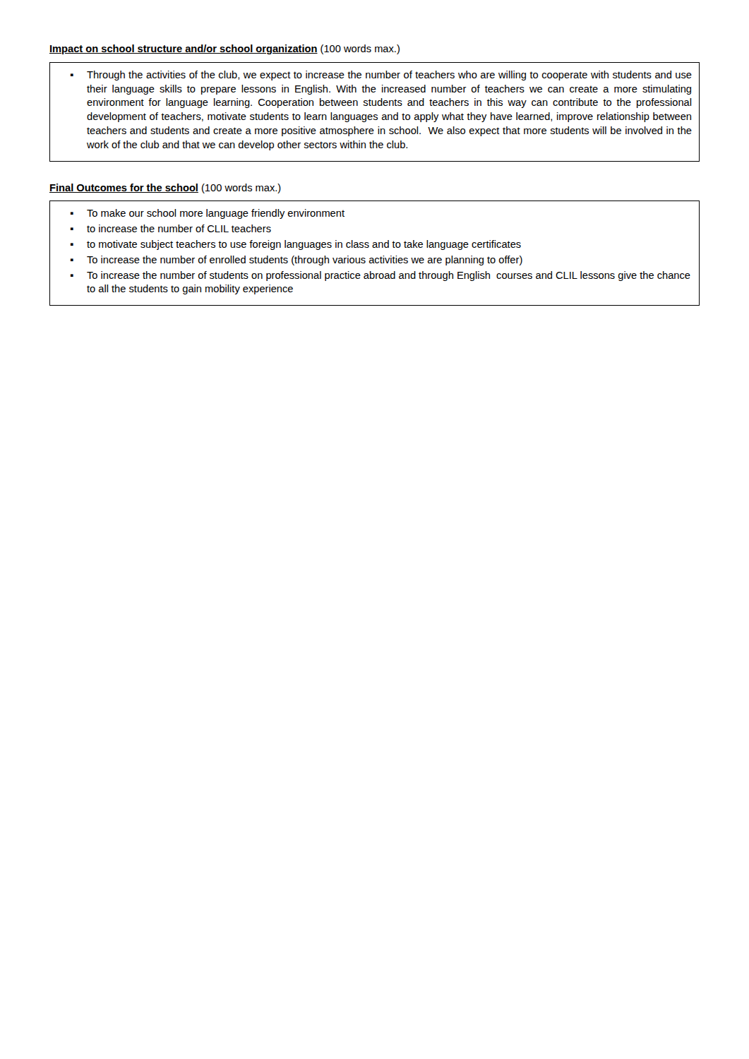Impact on school structure and/or school organization (100 words max.)
Through the activities of the club, we expect to increase the number of teachers who are willing to cooperate with students and use their language skills to prepare lessons in English. With the increased number of teachers we can create a more stimulating environment for language learning. Cooperation between students and teachers in this way can contribute to the professional development of teachers, motivate students to learn languages and to apply what they have learned, improve relationship between teachers and students and create a more positive atmosphere in school. We also expect that more students will be involved in the work of the club and that we can develop other sectors within the club.
Final Outcomes for the school (100 words max.)
To make our school more language friendly environment
to increase the number of CLIL teachers
to motivate subject teachers to use foreign languages in class and to take language certificates
To increase the number of enrolled students (through various activities we are planning to offer)
To increase the number of students on professional practice abroad and through English courses and CLIL lessons give the chance to all the students to gain mobility experience